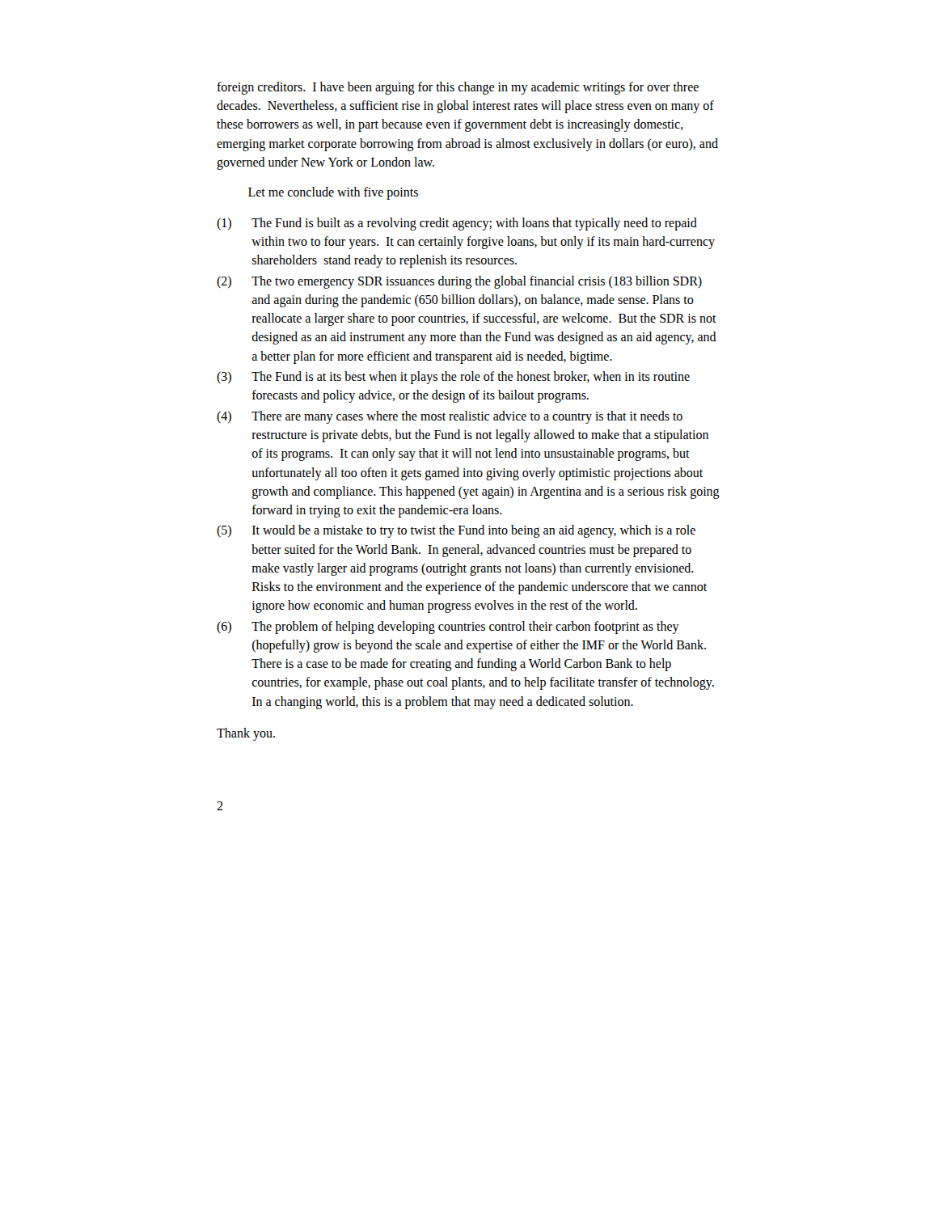foreign creditors. I have been arguing for this change in my academic writings for over three decades. Nevertheless, a sufficient rise in global interest rates will place stress even on many of these borrowers as well, in part because even if government debt is increasingly domestic, emerging market corporate borrowing from abroad is almost exclusively in dollars (or euro), and governed under New York or London law.
Let me conclude with five points
(1) The Fund is built as a revolving credit agency; with loans that typically need to repaid within two to four years. It can certainly forgive loans, but only if its main hard-currency shareholders stand ready to replenish its resources.
(2) The two emergency SDR issuances during the global financial crisis (183 billion SDR) and again during the pandemic (650 billion dollars), on balance, made sense. Plans to reallocate a larger share to poor countries, if successful, are welcome. But the SDR is not designed as an aid instrument any more than the Fund was designed as an aid agency, and a better plan for more efficient and transparent aid is needed, bigtime.
(3) The Fund is at its best when it plays the role of the honest broker, when in its routine forecasts and policy advice, or the design of its bailout programs.
(4) There are many cases where the most realistic advice to a country is that it needs to restructure is private debts, but the Fund is not legally allowed to make that a stipulation of its programs. It can only say that it will not lend into unsustainable programs, but unfortunately all too often it gets gamed into giving overly optimistic projections about growth and compliance. This happened (yet again) in Argentina and is a serious risk going forward in trying to exit the pandemic-era loans.
(5) It would be a mistake to try to twist the Fund into being an aid agency, which is a role better suited for the World Bank. In general, advanced countries must be prepared to make vastly larger aid programs (outright grants not loans) than currently envisioned. Risks to the environment and the experience of the pandemic underscore that we cannot ignore how economic and human progress evolves in the rest of the world.
(6) The problem of helping developing countries control their carbon footprint as they (hopefully) grow is beyond the scale and expertise of either the IMF or the World Bank. There is a case to be made for creating and funding a World Carbon Bank to help countries, for example, phase out coal plants, and to help facilitate transfer of technology. In a changing world, this is a problem that may need a dedicated solution.
Thank you.
2